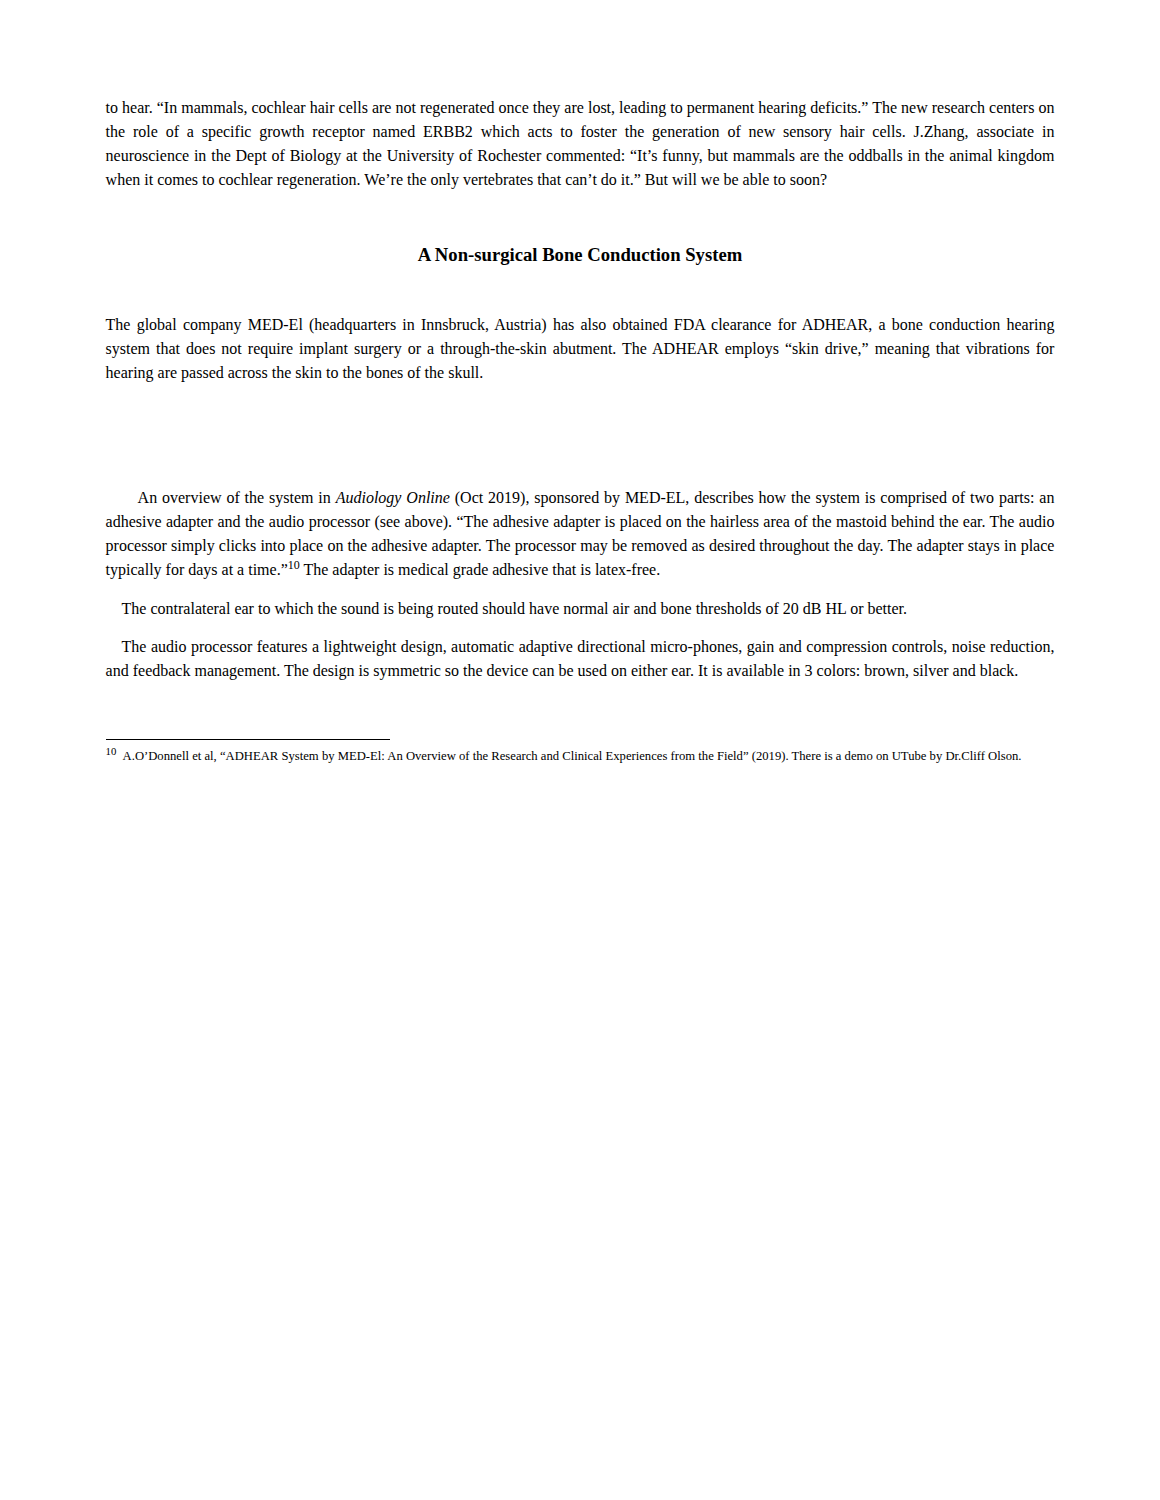to hear. “In mammals, cochlear hair cells are not regenerated once they are lost, leading to permanent hearing deficits.” The new research centers on the role of a specific growth receptor named ERBB2 which acts to foster the generation of new sensory hair cells. J.Zhang, associate in neuroscience in the Dept of Biology at the University of Rochester commented: “It’s funny, but mammals are the oddballs in the animal kingdom when it comes to cochlear regeneration. We’re the only vertebrates that can’t do it.” But will we be able to soon?
A Non-surgical Bone Conduction System
The global company MED-El (headquarters in Innsbruck, Austria) has also obtained FDA clearance for ADHEAR, a bone conduction hearing system that does not require implant surgery or a through-the-skin abutment. The ADHEAR employs “skin drive,” meaning that vibrations for hearing are passed across the skin to the bones of the skull.
An overview of the system in Audiology Online (Oct 2019), sponsored by MED-EL, describes how the system is comprised of two parts: an adhesive adapter and the audio processor (see above). “The adhesive adapter is placed on the hairless area of the mastoid behind the ear. The audio processor simply clicks into place on the adhesive adapter. The processor may be removed as desired throughout the day. The adapter stays in place typically for days at a time.”10 The adapter is medical grade adhesive that is latex-free.
The contralateral ear to which the sound is being routed should have normal air and bone thresholds of 20 dB HL or better.
The audio processor features a lightweight design, automatic adaptive directional micro-phones, gain and compression controls, noise reduction, and feedback management. The design is symmetric so the device can be used on either ear. It is available in 3 colors: brown, silver and black.
10 A.O’Donnell et al, “ADHEAR System by MED-El: An Overview of the Research and Clinical Experiences from the Field” (2019). There is a demo on UTube by Dr.Cliff Olson.